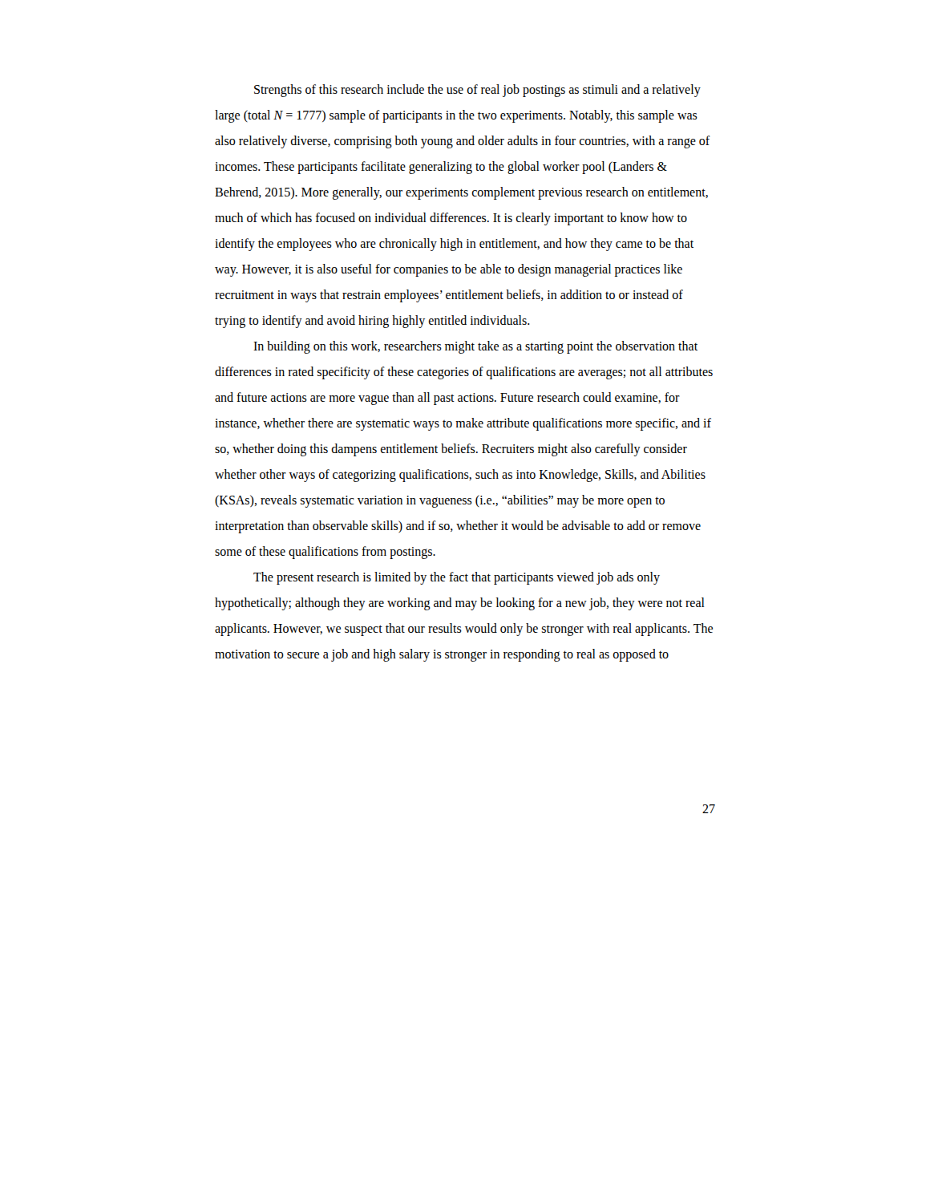Strengths of this research include the use of real job postings as stimuli and a relatively large (total N = 1777) sample of participants in the two experiments. Notably, this sample was also relatively diverse, comprising both young and older adults in four countries, with a range of incomes. These participants facilitate generalizing to the global worker pool (Landers & Behrend, 2015). More generally, our experiments complement previous research on entitlement, much of which has focused on individual differences. It is clearly important to know how to identify the employees who are chronically high in entitlement, and how they came to be that way. However, it is also useful for companies to be able to design managerial practices like recruitment in ways that restrain employees’ entitlement beliefs, in addition to or instead of trying to identify and avoid hiring highly entitled individuals.
In building on this work, researchers might take as a starting point the observation that differences in rated specificity of these categories of qualifications are averages; not all attributes and future actions are more vague than all past actions. Future research could examine, for instance, whether there are systematic ways to make attribute qualifications more specific, and if so, whether doing this dampens entitlement beliefs. Recruiters might also carefully consider whether other ways of categorizing qualifications, such as into Knowledge, Skills, and Abilities (KSAs), reveals systematic variation in vagueness (i.e., “abilities” may be more open to interpretation than observable skills) and if so, whether it would be advisable to add or remove some of these qualifications from postings.
The present research is limited by the fact that participants viewed job ads only hypothetically; although they are working and may be looking for a new job, they were not real applicants. However, we suspect that our results would only be stronger with real applicants. The motivation to secure a job and high salary is stronger in responding to real as opposed to
27